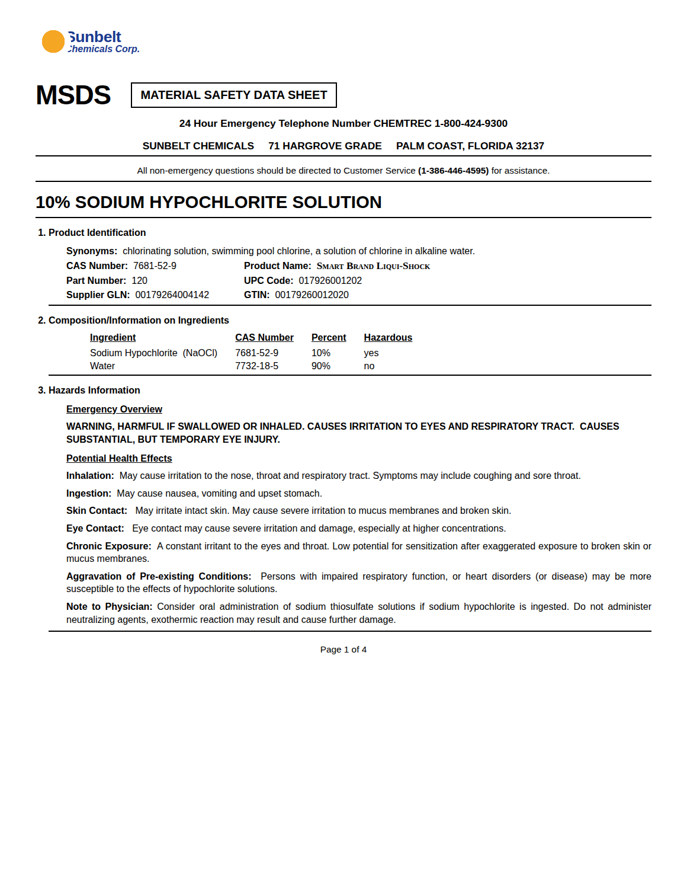Sunbelt Chemicals Corp.
MSDS MATERIAL SAFETY DATA SHEET
24 Hour Emergency Telephone Number CHEMTREC 1-800-424-9300
SUNBELT CHEMICALS 71 HARGROVE GRADE PALM COAST, FLORIDA 32137
All non-emergency questions should be directed to Customer Service (1-386-446-4595) for assistance.
10% SODIUM HYPOCHLORITE SOLUTION
Product Identification
Synonyms: chlorinating solution, swimming pool chlorine, a solution of chlorine in alkaline water.
CAS Number: 7681-52-9 Product Name: Smart Brand Liqui-Shock
Part Number: 120 UPC Code: 017926001202
Supplier GLN: 00179264004142 GTIN: 00179260012020
Composition/Information on Ingredients
| Ingredient | CAS Number | Percent | Hazardous |
| --- | --- | --- | --- |
| Sodium Hypochlorite (NaOCl) | 7681-52-9 | 10% | yes |
| Water | 7732-18-5 | 90% | no |
Hazards Information
Emergency Overview
WARNING, HARMFUL IF SWALLOWED OR INHALED. CAUSES IRRITATION TO EYES AND RESPIRATORY TRACT. CAUSES SUBSTANTIAL, BUT TEMPORARY EYE INJURY.
Potential Health Effects
Inhalation: May cause irritation to the nose, throat and respiratory tract. Symptoms may include coughing and sore throat.
Ingestion: May cause nausea, vomiting and upset stomach.
Skin Contact: May irritate intact skin. May cause severe irritation to mucus membranes and broken skin.
Eye Contact: Eye contact may cause severe irritation and damage, especially at higher concentrations.
Chronic Exposure: A constant irritant to the eyes and throat. Low potential for sensitization after exaggerated exposure to broken skin or mucus membranes.
Aggravation of Pre-existing Conditions: Persons with impaired respiratory function, or heart disorders (or disease) may be more susceptible to the effects of hypochlorite solutions.
Note to Physician: Consider oral administration of sodium thiosulfate solutions if sodium hypochlorite is ingested. Do not administer neutralizing agents, exothermic reaction may result and cause further damage.
Page 1 of 4